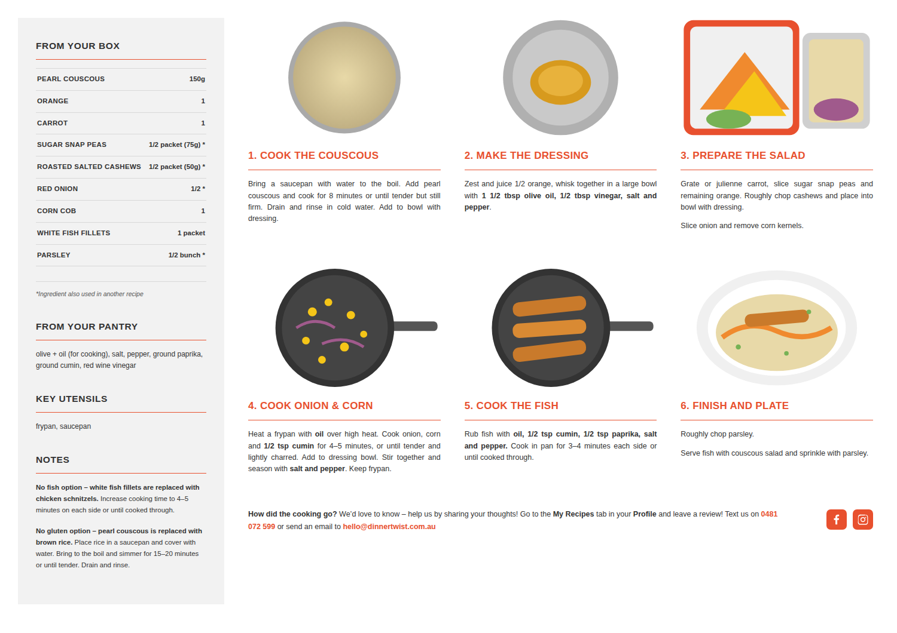From your box
| Pearl couscous | 150g |
| Orange | 1 |
| Carrot | 1 |
| Sugar snap peas | 1/2 packet (75g) * |
| Roasted salted cashews | 1/2 packet (50g) * |
| Red onion | 1/2 * |
| Corn cob | 1 |
| White fish fillets | 1 packet |
| Parsley | 1/2 bunch * |
*Ingredient also used in another recipe
From your pantry
olive + oil (for cooking), salt, pepper, ground paprika, ground cumin, red wine vinegar
Key utensils
frypan, saucepan
Notes
No fish option – white fish fillets are replaced with chicken schnitzels. Increase cooking time to 4–5 minutes on each side or until cooked through.
No gluten option – pearl couscous is replaced with brown rice. Place rice in a saucepan and cover with water. Bring to the boil and simmer for 15–20 minutes or until tender. Drain and rinse.
1. Cook the couscous
Bring a saucepan with water to the boil. Add pearl couscous and cook for 8 minutes or until tender but still firm. Drain and rinse in cold water. Add to bowl with dressing.
2. Make the dressing
Zest and juice 1/2 orange, whisk together in a large bowl with 1 1/2 tbsp olive oil, 1/2 tbsp vinegar, salt and pepper.
3. Prepare the salad
Grate or julienne carrot, slice sugar snap peas and remaining orange. Roughly chop cashews and place into bowl with dressing.
Slice onion and remove corn kernels.
4. Cook onion & corn
Heat a frypan with oil over high heat. Cook onion, corn and 1/2 tsp cumin for 4–5 minutes, or until tender and lightly charred. Add to dressing bowl. Stir together and season with salt and pepper. Keep frypan.
5. Cook the fish
Rub fish with oil, 1/2 tsp cumin, 1/2 tsp paprika, salt and pepper. Cook in pan for 3–4 minutes each side or until cooked through.
6. Finish and plate
Roughly chop parsley.
Serve fish with couscous salad and sprinkle with parsley.
How did the cooking go? We’d love to know – help us by sharing your thoughts! Go to the My Recipes tab in your Profile and leave a review! Text us on 0481 072 599 or send an email to hello@dinnertwist.com.au